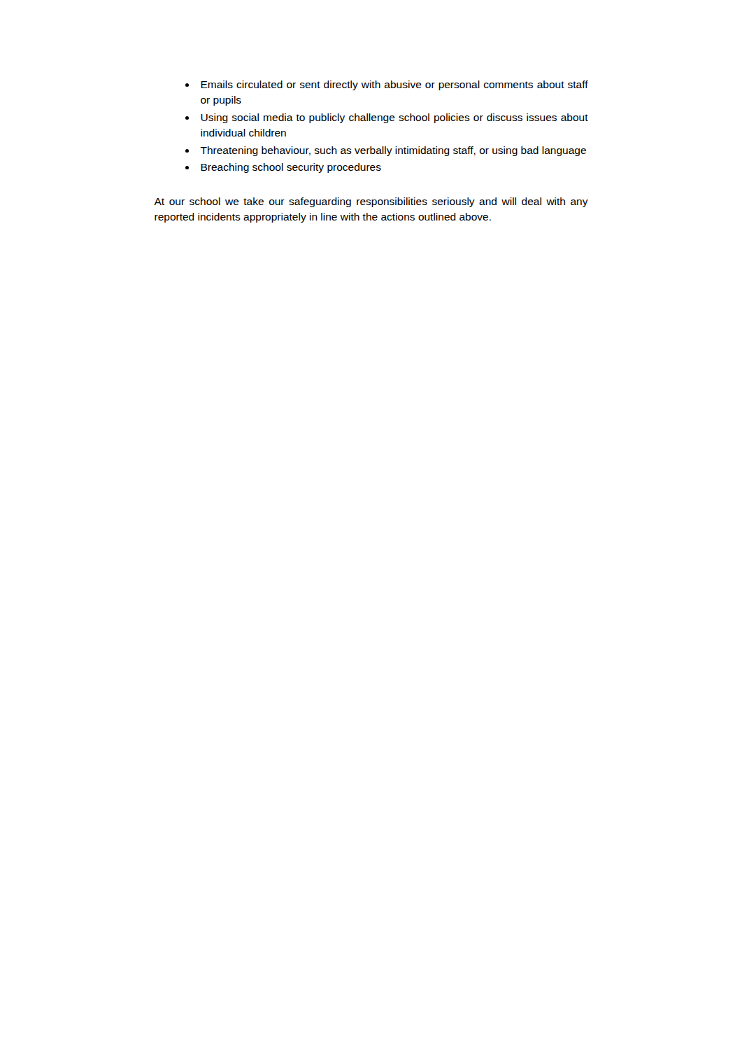Emails circulated or sent directly with abusive or personal comments about staff or pupils
Using social media to publicly challenge school policies or discuss issues about individual children
Threatening behaviour, such as verbally intimidating staff, or using bad language
Breaching school security procedures
At our school we take our safeguarding responsibilities seriously and will deal with any reported incidents appropriately in line with the actions outlined above.